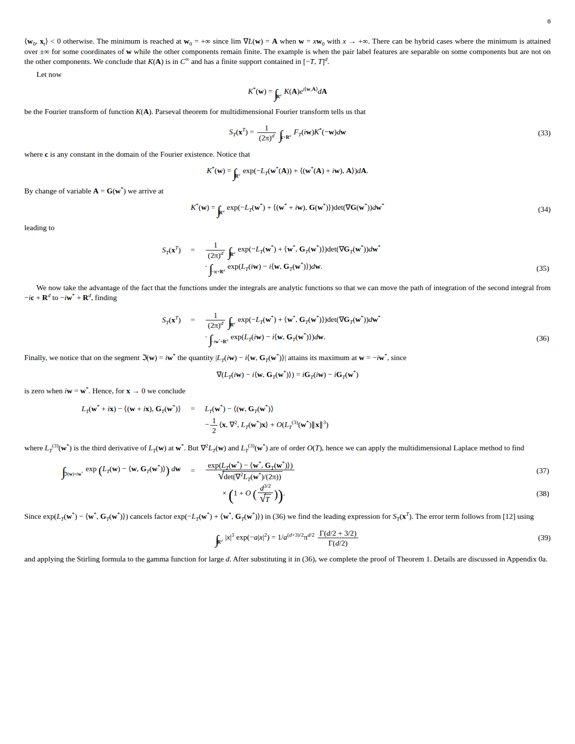8
⟨w0, xt⟩ < 0 otherwise. The minimum is reached at w0 = +∞ since lim ∇L(w) = A when w = xw0 with x → +∞. There can be hybrid cases where the minimum is attained over ±∞ for some coordinates of w while the other components remain finite. The example is when the pair label features are separable on some components but are not on the other components. We conclude that K(A) is in C∞ and has a finite support contained in [−T, T]d.
Let now
K*(w) = ∫Rd K(A)ei⟨w,A⟩dA
be the Fourier transform of function K(A). Parseval theorem for multidimensional Fourier transform tells us that
ST(xT) = 1(2π)d ∫c+Rd FT(iw)K*(−w)dw (33)
where c is any constant in the domain of the Fourier existence. Notice that
K*(w) = ∫Rd exp(−LT(w*(A)) + ⟨(w*(A) + iw), A⟩)dA.
By change of variable A = G(w*) we arrive at
K*(w) = ∫Rd exp(−LT(w*) + ⟨(w* + iw), G(w*)⟩)det(∇G(w*))dw* (34)
leading to
| S T ( x T ) | = | 1 (2π) d ∫ R d exp(− L T ( w * ) + ⟨ w * , G T ( w * )⟩)det(∇ G T ( w * )) d w * | |
| | | · ∫ − i c + R d exp( L T ( i w ) − i ⟨ w , G T ( w * )⟩) d w . | (35) |
We now take the advantage of the fact that the functions under the integrals are analytic functions so that we can move the path of integration of the second integral from −ic + Rd to −iw* + Rd, finding
| S T ( x T ) | = | 1 (2π) d ∫ R d exp(− L T ( w * ) + ⟨ w * , G T ( w * )⟩)det(∇ G T ( w * )) d w * | |
| | | · ∫ − i w * + R d exp( L T ( i w ) − i ⟨ w , G T ( w * )⟩) d w . | (36) |
Finally, we notice that on the segment ℑ(w) = iw* the quantity |LT(iw) − i⟨w, GT(w*)⟩| attains its maximum at w = −iw*, since
∇(LT(iw) − i⟨w, GT(w*)⟩) = iGT(iw) − iGT(w*)
is zero when iw = w*. Hence, for x → 0 we conclude
| L T ( w * + i x ) − ⟨( w + i x ), G T ( w * )⟩ | = | L T ( w * ) − ⟨( w , G T ( w * )⟩ | |
| | | − 1 2 ⟨ x , ∇ 2 , L T ( w * ) x ⟩ + O ( L T (3) ( w * )∥ x ∥ 3 ) | |
where LT(3)(w*) is the third derivative of LT(w) at w*. But ∇2LT(w) and LT(3)(w*) are of order O(T), hence we can apply the multidimensional Laplace method to find
| ∫ ℑ( w )= i w * exp ( L T ( w ) − ⟨ w , G T ( w * )⟩ ) d w | = | exp( L T ( w * ) − ⟨ w * , G T ( w * )⟩) det(∇ 2 L T ( w * )/(2π)) | (37) |
| | | × ( 1 + O ( d 3/2 T ) ) . | (38) |
Since exp(LT(w*) − ⟨w*, GT(w*)⟩) cancels factor exp(−LT(w*) + ⟨w*, GT(w*)⟩) in (36) we find the leading expression for ST(xT). The error term follows from [12] using
∫Rd |x|3 exp(−a|x|2) = 1/a(d+3)/2πd/2 Γ(d/2 + 3/2) Γ(d/2) (39)
and applying the Stirling formula to the gamma function for large d. After substituting it in (36), we complete the proof of Theorem 1. Details are discussed in Appendix 0a.